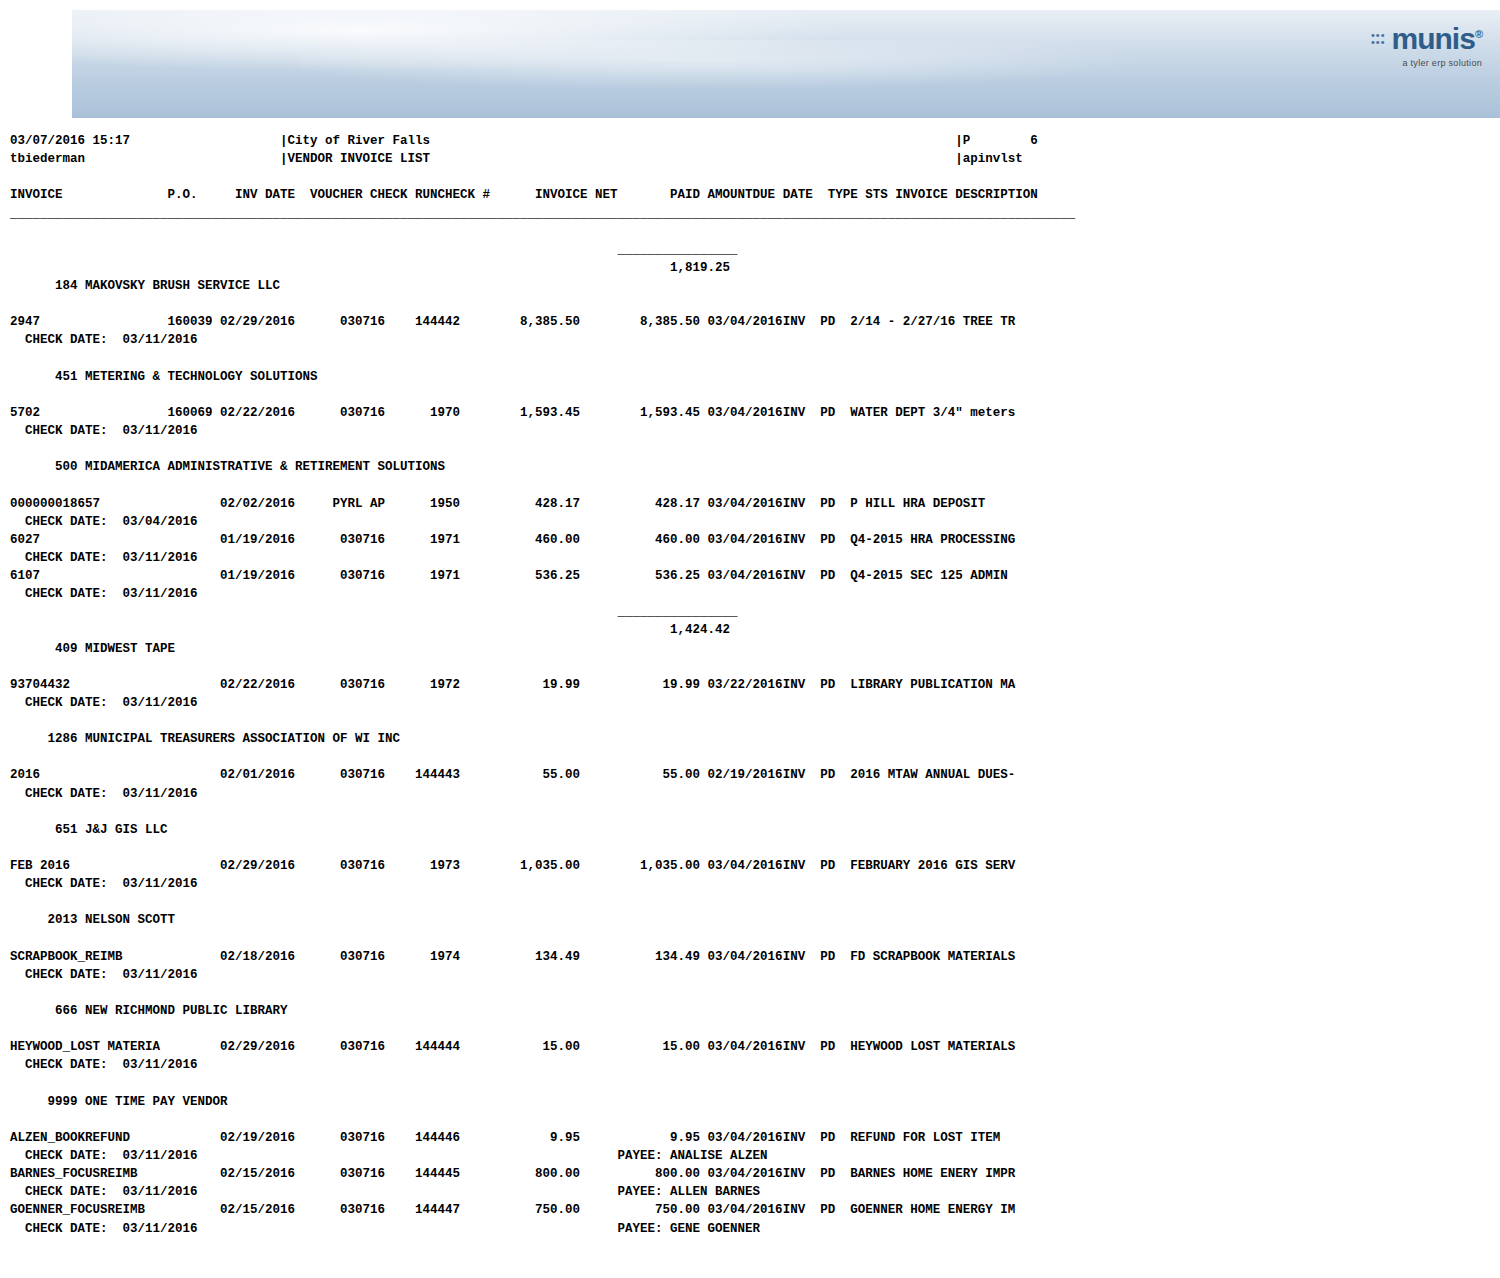••• ••• munis®
a tyler erp solution
03/07/2016 15:17                    |City of River Falls                                                                      |P        6
tbiederman                          |VENDOR INVOICE LIST                                                                      |apinvlst

INVOICE              P.O.     INV DATE  VOUCHER CHECK RUNCHECK #      INVOICE NET       PAID AMOUNTDUE DATE  TYPE STS INVOICE DESCRIPTION
______________________________________________________________________________________________________________________________________________

                                                                                 ________________
                                                                                        1,819.25
      184 MAKOVSKY BRUSH SERVICE LLC

2947                 160039 02/29/2016      030716    144442        8,385.50        8,385.50 03/04/2016INV  PD  2/14 - 2/27/16 TREE TR
  CHECK DATE:  03/11/2016

      451 METERING & TECHNOLOGY SOLUTIONS

5702                 160069 02/22/2016      030716      1970        1,593.45        1,593.45 03/04/2016INV  PD  WATER DEPT 3/4" meters
  CHECK DATE:  03/11/2016

      500 MIDAMERICA ADMINISTRATIVE & RETIREMENT SOLUTIONS

000000018657                02/02/2016     PYRL AP      1950          428.17          428.17 03/04/2016INV  PD  P HILL HRA DEPOSIT
  CHECK DATE:  03/04/2016
6027                        01/19/2016      030716      1971          460.00          460.00 03/04/2016INV  PD  Q4-2015 HRA PROCESSING
  CHECK DATE:  03/11/2016
6107                        01/19/2016      030716      1971          536.25          536.25 03/04/2016INV  PD  Q4-2015 SEC 125 ADMIN
  CHECK DATE:  03/11/2016
                                                                                 ________________
                                                                                        1,424.42
      409 MIDWEST TAPE

93704432                    02/22/2016      030716      1972           19.99           19.99 03/22/2016INV  PD  LIBRARY PUBLICATION MA
  CHECK DATE:  03/11/2016

     1286 MUNICIPAL TREASURERS ASSOCIATION OF WI INC

2016                        02/01/2016      030716    144443           55.00           55.00 02/19/2016INV  PD  2016 MTAW ANNUAL DUES-
  CHECK DATE:  03/11/2016

      651 J&J GIS LLC

FEB 2016                    02/29/2016      030716      1973        1,035.00        1,035.00 03/04/2016INV  PD  FEBRUARY 2016 GIS SERV
  CHECK DATE:  03/11/2016

     2013 NELSON SCOTT

SCRAPBOOK_REIMB             02/18/2016      030716      1974          134.49          134.49 03/04/2016INV  PD  FD SCRAPBOOK MATERIALS
  CHECK DATE:  03/11/2016

      666 NEW RICHMOND PUBLIC LIBRARY

HEYWOOD_LOST MATERIA        02/29/2016      030716    144444           15.00           15.00 03/04/2016INV  PD  HEYWOOD LOST MATERIALS
  CHECK DATE:  03/11/2016

     9999 ONE TIME PAY VENDOR

ALZEN_BOOKREFUND            02/19/2016      030716    144446            9.95            9.95 03/04/2016INV  PD  REFUND FOR LOST ITEM
  CHECK DATE:  03/11/2016                                                        PAYEE: ANALISE ALZEN
BARNES_FOCUSREIMB           02/15/2016      030716    144445          800.00          800.00 03/04/2016INV  PD  BARNES HOME ENERY IMPR
  CHECK DATE:  03/11/2016                                                        PAYEE: ALLEN BARNES
GOENNER_FOCUSREIMB          02/15/2016      030716    144447          750.00          750.00 03/04/2016INV  PD  GOENNER HOME ENERGY IM
  CHECK DATE:  03/11/2016                                                        PAYEE: GENE GOENNER